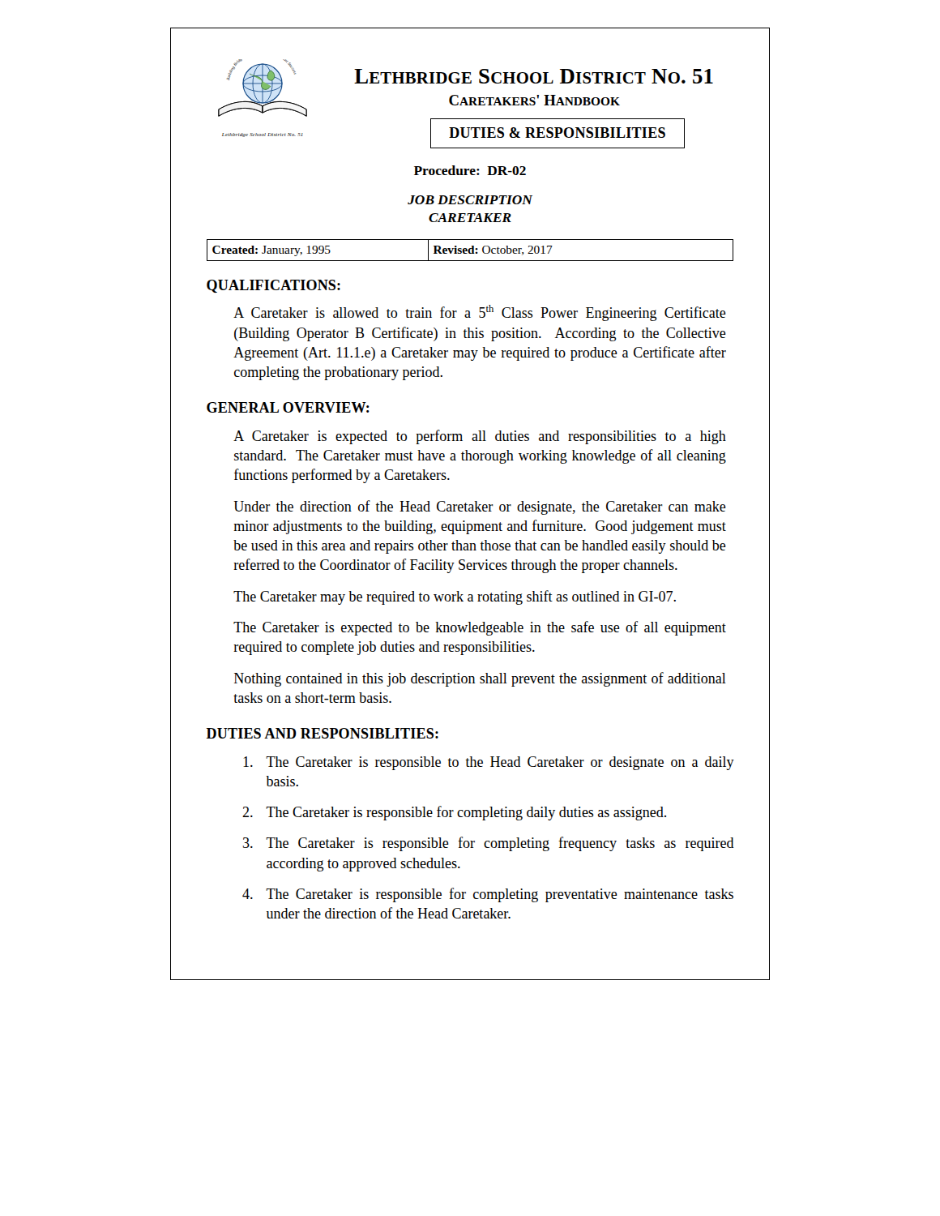Building Bridges to a High Level of Student Success
Lethbridge School District No. 51
LETHBRIDGE SCHOOL DISTRICT NO. 51
CARETAKERS' HANDBOOK
DUTIES & RESPONSIBILITIES
Procedure: DR-02
JOB DESCRIPTION
CARETAKER
| Created: January, 1995 | Revised: October, 2017 |
QUALIFICATIONS:
A Caretaker is allowed to train for a 5th Class Power Engineering Certificate (Building Operator B Certificate) in this position. According to the Collective Agreement (Art. 11.1.e) a Caretaker may be required to produce a Certificate after completing the probationary period.
GENERAL OVERVIEW:
A Caretaker is expected to perform all duties and responsibilities to a high standard. The Caretaker must have a thorough working knowledge of all cleaning functions performed by a Caretakers.
Under the direction of the Head Caretaker or designate, the Caretaker can make minor adjustments to the building, equipment and furniture. Good judgement must be used in this area and repairs other than those that can be handled easily should be referred to the Coordinator of Facility Services through the proper channels.
The Caretaker may be required to work a rotating shift as outlined in GI-07.
The Caretaker is expected to be knowledgeable in the safe use of all equipment required to complete job duties and responsibilities.
Nothing contained in this job description shall prevent the assignment of additional tasks on a short-term basis.
DUTIES AND RESPONSIBLITIES:
The Caretaker is responsible to the Head Caretaker or designate on a daily basis.
The Caretaker is responsible for completing daily duties as assigned.
The Caretaker is responsible for completing frequency tasks as required according to approved schedules.
The Caretaker is responsible for completing preventative maintenance tasks under the direction of the Head Caretaker.